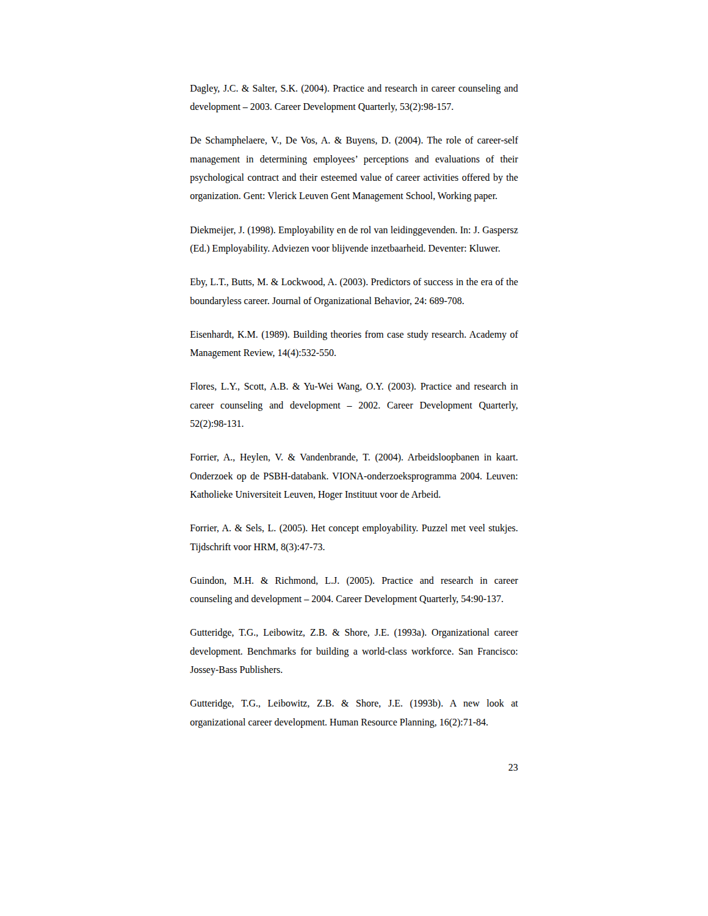Dagley, J.C. & Salter, S.K. (2004). Practice and research in career counseling and development – 2003. Career Development Quarterly, 53(2):98-157.
De Schamphelaere, V., De Vos, A. & Buyens, D. (2004). The role of career-self management in determining employees’ perceptions and evaluations of their psychological contract and their esteemed value of career activities offered by the organization. Gent: Vlerick Leuven Gent Management School, Working paper.
Diekmeijer, J. (1998). Employability en de rol van leidinggevenden. In: J. Gaspersz (Ed.) Employability. Adviezen voor blijvende inzetbaarheid. Deventer: Kluwer.
Eby, L.T., Butts, M. & Lockwood, A. (2003). Predictors of success in the era of the boundaryless career. Journal of Organizational Behavior, 24: 689-708.
Eisenhardt, K.M. (1989). Building theories from case study research. Academy of Management Review, 14(4):532-550.
Flores, L.Y., Scott, A.B. & Yu-Wei Wang, O.Y. (2003). Practice and research in career counseling and development – 2002. Career Development Quarterly, 52(2):98-131.
Forrier, A., Heylen, V. & Vandenbrande, T. (2004). Arbeidsloopbanen in kaart. Onderzoek op de PSBH-databank. VIONA-onderzoeksprogramma 2004. Leuven: Katholieke Universiteit Leuven, Hoger Instituut voor de Arbeid.
Forrier, A. & Sels, L. (2005). Het concept employability. Puzzel met veel stukjes. Tijdschrift voor HRM, 8(3):47-73.
Guindon, M.H. & Richmond, L.J. (2005). Practice and research in career counseling and development – 2004. Career Development Quarterly, 54:90-137.
Gutteridge, T.G., Leibowitz, Z.B. & Shore, J.E. (1993a). Organizational career development. Benchmarks for building a world-class workforce. San Francisco: Jossey-Bass Publishers.
Gutteridge, T.G., Leibowitz, Z.B. & Shore, J.E. (1993b). A new look at organizational career development. Human Resource Planning, 16(2):71-84.
23